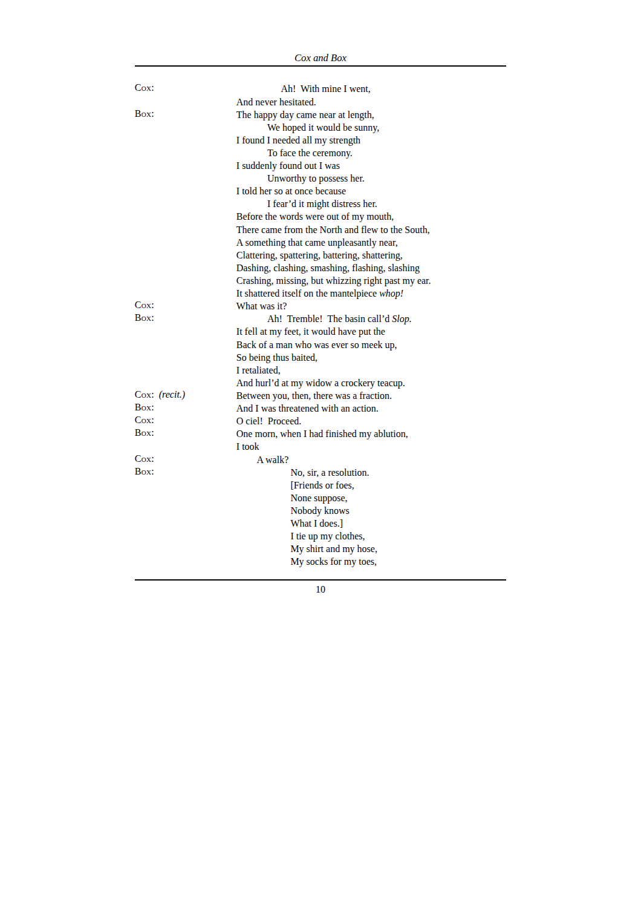Cox and Box
| Cox : | Ah! With mine I went, And never hesitated. |
| Box : | The happy day came near at length, We hoped it would be sunny, I found I needed all my strength To face the ceremony. I suddenly found out I was Unworthy to possess her. I told her so at once because I fear’d it might distress her. Before the words were out of my mouth, There came from the North and flew to the South, A something that came unpleasantly near, Clattering, spattering, battering, shattering, Dashing, clashing, smashing, flashing, slashing Crashing, missing, but whizzing right past my ear. It shattered itself on the mantelpiece whop! |
| Cox : | What was it? |
| Box : | Ah! Tremble! The basin call’d Slop. It fell at my feet, it would have put the Back of a man who was ever so meek up, So being thus baited, I retaliated, And hurl’d at my widow a crockery teacup. |
| Cox : (recit.) | Between you, then, there was a fraction. |
| Box : | And I was threatened with an action. |
| Cox : | O ciel! Proceed. |
| Box : | One morn, when I had finished my ablution, I took |
| Cox : | A walk? |
| Box : | No, sir, a resolution. [Friends or foes, None suppose, Nobody knows What I does.] I tie up my clothes, My shirt and my hose, My socks for my toes, |
10